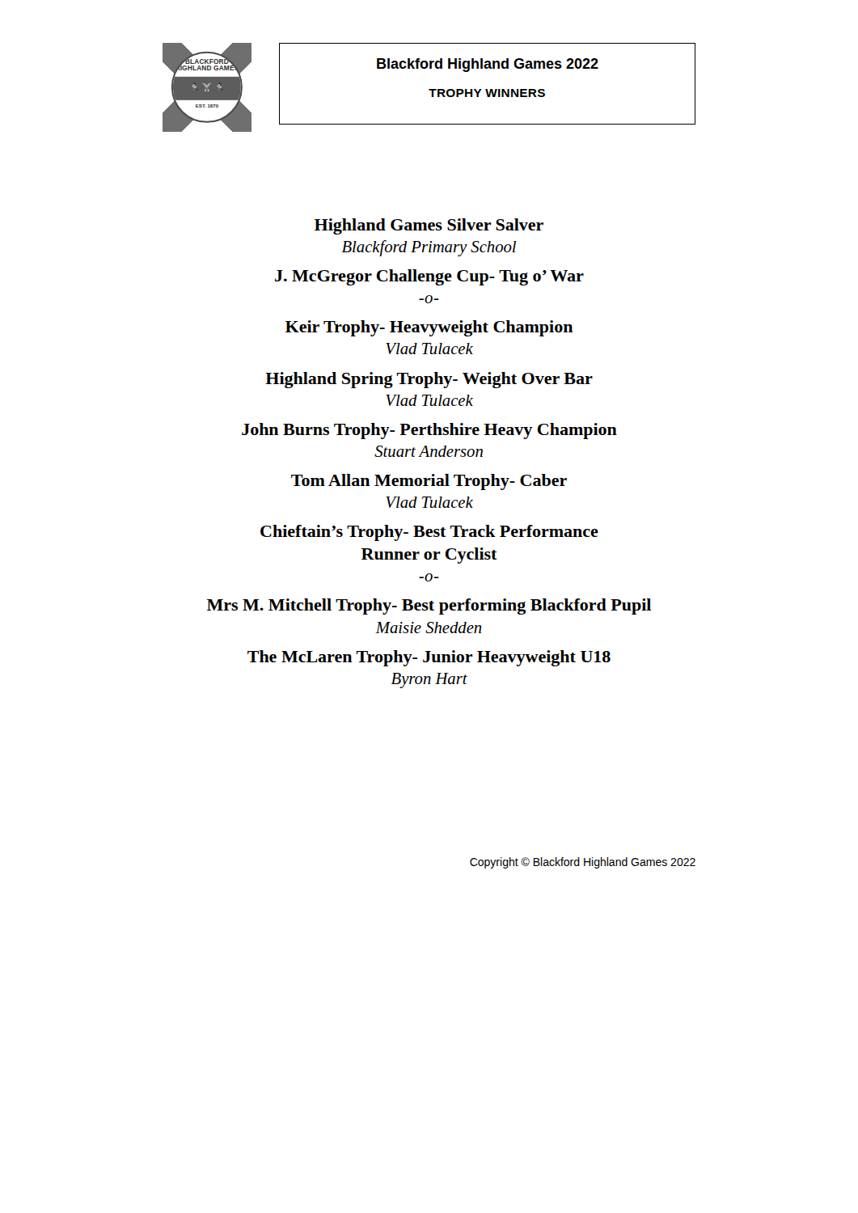Blackford
Highland Games
EST. 1870
Blackford Highland Games 2022
TROPHY WINNERS
Highland Games Silver Salver
Blackford Primary School
J. McGregor Challenge Cup- Tug o’ War
-o-
Keir Trophy- Heavyweight Champion
Vlad Tulacek
Highland Spring Trophy- Weight Over Bar
Vlad Tulacek
John Burns Trophy- Perthshire Heavy Champion
Stuart Anderson
Tom Allan Memorial Trophy- Caber
Vlad Tulacek
Chieftain’s Trophy- Best Track Performance
Runner or Cyclist
-o-
Mrs M. Mitchell Trophy- Best performing Blackford Pupil
Maisie Shedden
The McLaren Trophy- Junior Heavyweight U18
Byron Hart
Copyright © Blackford Highland Games 2022